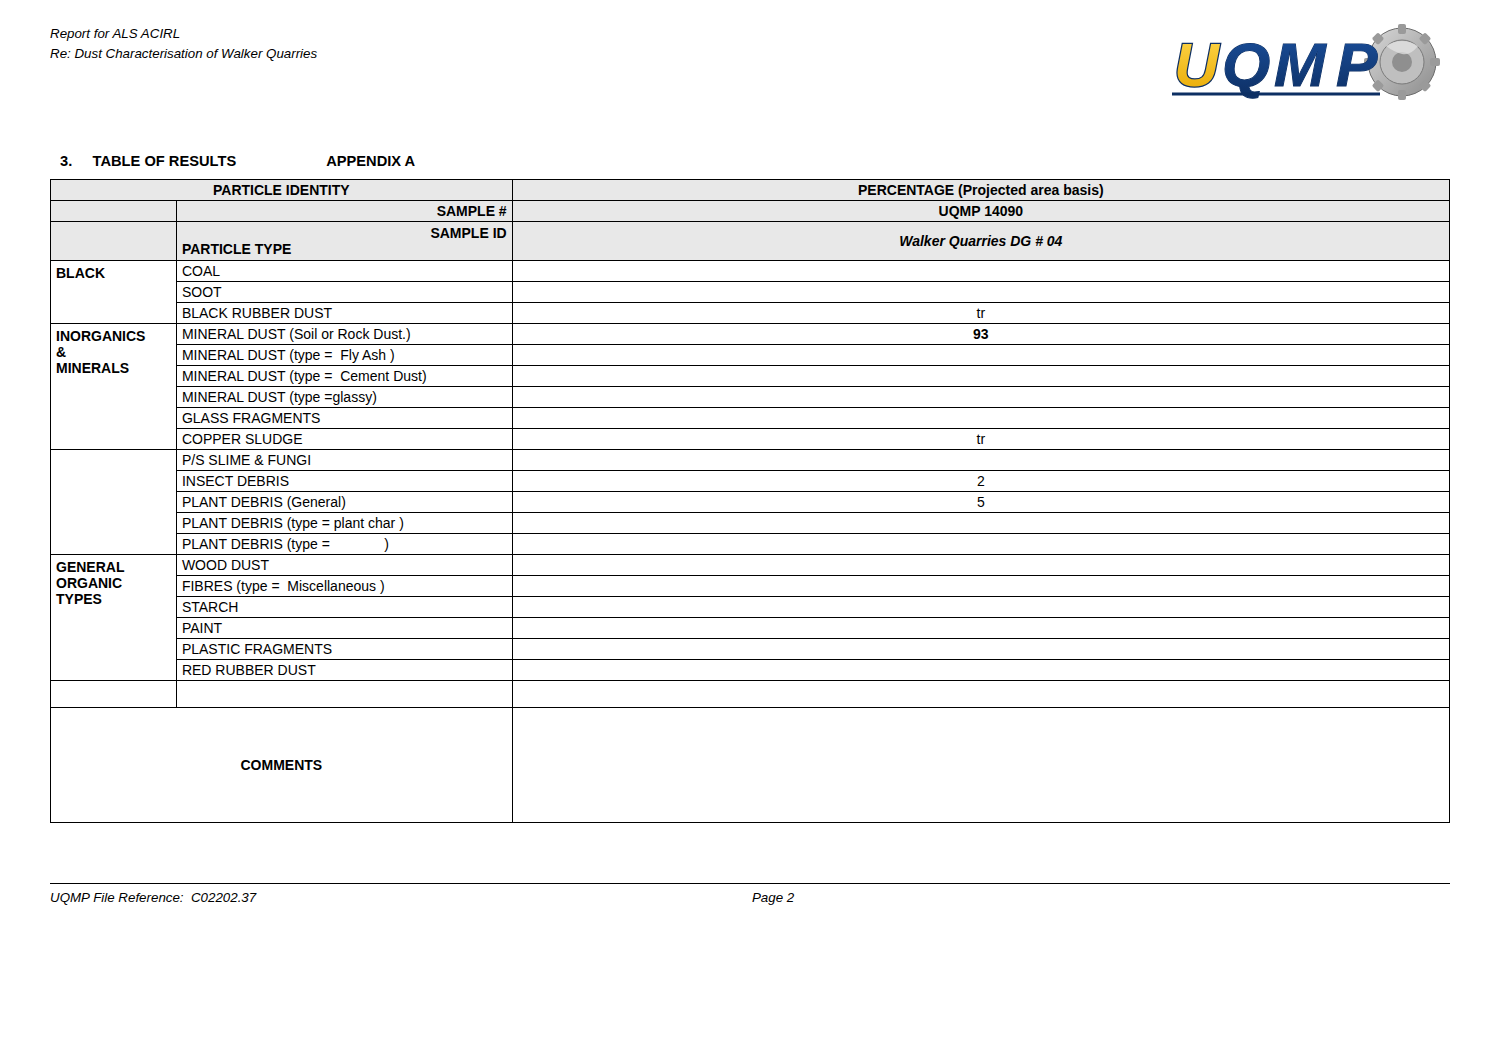Report for ALS ACIRL
Re: Dust Characterisation of Walker Quarries
U Q M P
3. TABLE OF RESULTS
APPENDIX A
| PARTICLE IDENTITY | PERCENTAGE (Projected area basis) |
| | SAMPLE # | UQMP 14090 |
| | SAMPLE ID PARTICLE TYPE | Walker Quarries DG # 04 |
| BLACK | COAL | |
| SOOT | |
| BLACK RUBBER DUST | tr |
| INORGANICS & MINERALS | MINERAL DUST (Soil or Rock Dust.) | 93 |
| MINERAL DUST (type = Fly Ash ) | |
| MINERAL DUST (type = Cement Dust) | |
| MINERAL DUST (type =glassy) | |
| GLASS FRAGMENTS | |
| COPPER SLUDGE | tr |
| | P/S SLIME & FUNGI | |
| INSECT DEBRIS | 2 |
| PLANT DEBRIS (General) | 5 |
| PLANT DEBRIS (type = plant char ) | |
| PLANT DEBRIS (type = ) | |
| GENERAL ORGANIC TYPES | WOOD DUST | |
| FIBRES (type = Miscellaneous ) | |
| STARCH | |
| PAINT | |
| PLASTIC FRAGMENTS | |
| RED RUBBER DUST | |
| COMMENTS | |
UQMP File Reference: C02202.37
Page 2